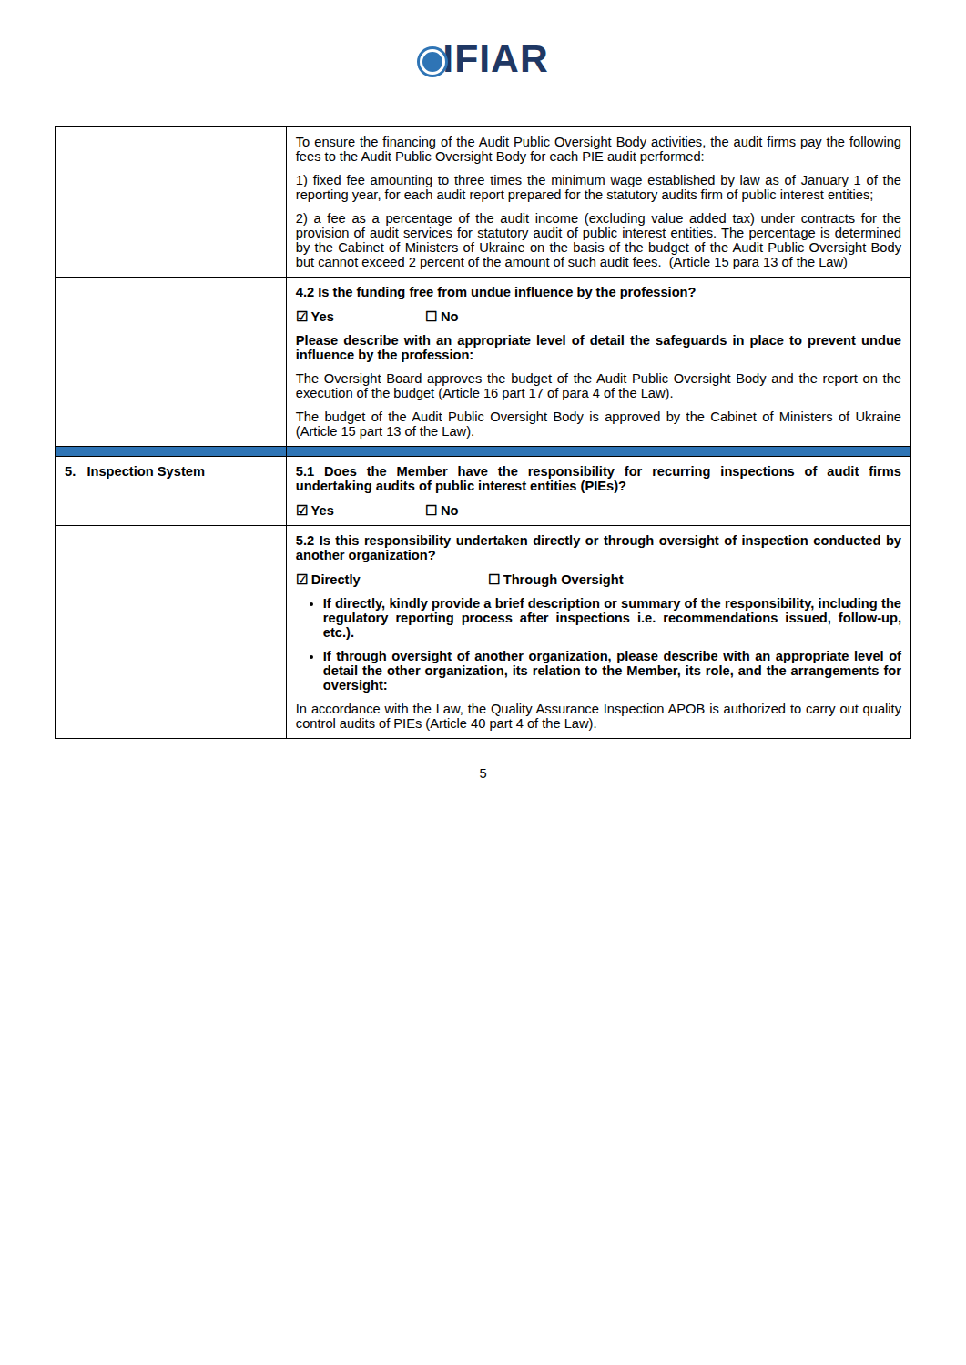IFIAR
| | To ensure the financing of the Audit Public Oversight Body activities, the audit firms pay the following fees to the Audit Public Oversight Body for each PIE audit performed: 1) fixed fee amounting to three times the minimum wage established by law as of January 1 of the reporting year, for each audit report prepared for the statutory audits firm of public interest entities; 2) a fee as a percentage of the audit income (excluding value added tax) under contracts for the provision of audit services for statutory audit of public interest entities. The percentage is determined by the Cabinet of Ministers of Ukraine on the basis of the budget of the Audit Public Oversight Body but cannot exceed 2 percent of the amount of such audit fees. (Article 15 para 13 of the Law) |
| | 4.2 Is the funding free from undue influence by the profession? ☑ Yes ☐ No Please describe with an appropriate level of detail the safeguards in place to prevent undue influence by the profession: The Oversight Board approves the budget of the Audit Public Oversight Body and the report on the execution of the budget (Article 16 part 17 of para 4 of the Law). The budget of the Audit Public Oversight Body is approved by the Cabinet of Ministers of Ukraine (Article 15 part 13 of the Law). |
| 5. Inspection System | 5.1 Does the Member have the responsibility for recurring inspections of audit firms undertaking audits of public interest entities (PIEs)? ☑ Yes ☐ No |
| | 5.2 Is this responsibility undertaken directly or through oversight of inspection conducted by another organization? ☑ Directly ☐ Through Oversight If directly, kindly provide a brief description or summary of the responsibility, including the regulatory reporting process after inspections i.e. recommendations issued, follow-up, etc.). If through oversight of another organization, please describe with an appropriate level of detail the other organization, its relation to the Member, its role, and the arrangements for oversight: In accordance with the Law, the Quality Assurance Inspection APOB is authorized to carry out quality control audits of PIEs (Article 40 part 4 of the Law). |
5